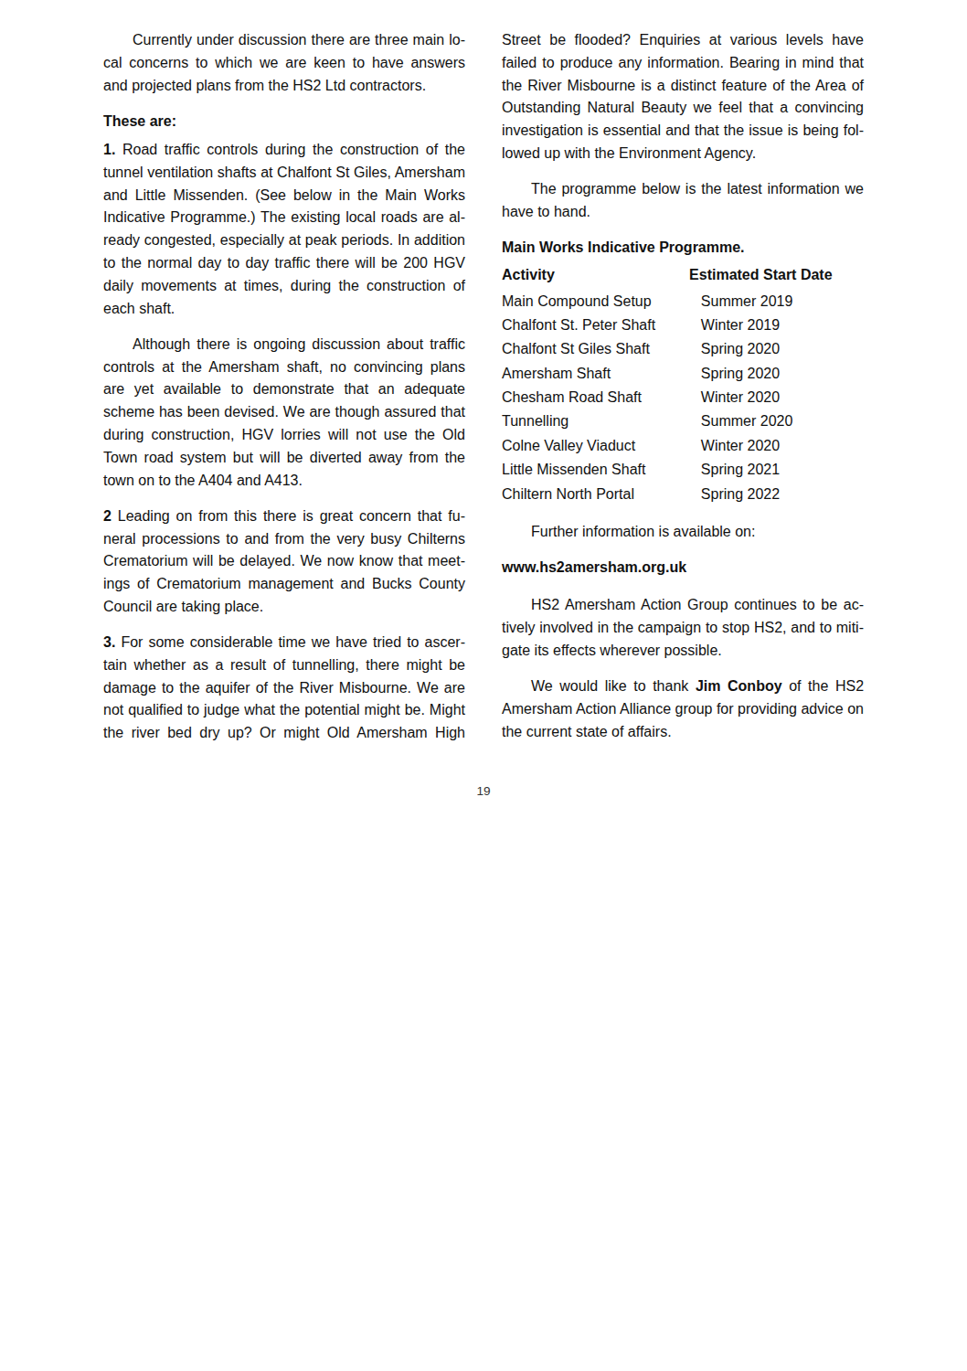Currently under discussion there are three main local concerns to which we are keen to have answers and projected plans from the HS2 Ltd contractors.
These are:
1. Road traffic controls during the construction of the tunnel ventilation shafts at Chalfont St Giles, Amersham and Little Missenden. (See below in the Main Works Indicative Programme.) The existing local roads are already congested, especially at peak periods. In addition to the normal day to day traffic there will be 200 HGV daily movements at times, during the construction of each shaft.
Although there is ongoing discussion about traffic controls at the Amersham shaft, no convincing plans are yet available to demonstrate that an adequate scheme has been devised. We are though assured that during construction, HGV lorries will not use the Old Town road system but will be diverted away from the town on to the A404 and A413.
2 Leading on from this there is great concern that funeral processions to and from the very busy Chilterns Crematorium will be delayed. We now know that meetings of Crematorium management and Bucks County Council are taking place.
3. For some considerable time we have tried to ascertain whether as a result of tunnelling, there might be damage to the aquifer of the River Misbourne. We are not qualified to judge what the potential might be. Might the river bed dry up? Or might Old Amersham High Street be flooded? Enquiries at various levels have failed to produce any information. Bearing in mind that the River Misbourne is a distinct feature of the Area of Outstanding Natural Beauty we feel that a convincing investigation is essential and that the issue is being followed up with the Environment Agency.
The programme below is the latest information we have to hand.
Main Works Indicative Programme.
| Activity | Estimated Start Date |
| --- | --- |
| Main Compound Setup | Summer 2019 |
| Chalfont St. Peter Shaft | Winter 2019 |
| Chalfont St Giles Shaft | Spring 2020 |
| Amersham Shaft | Spring 2020 |
| Chesham Road Shaft | Winter 2020 |
| Tunnelling | Summer 2020 |
| Colne Valley Viaduct | Winter 2020 |
| Little Missenden Shaft | Spring 2021 |
| Chiltern North Portal | Spring 2022 |
Further information is available on:
www.hs2amersham.org.uk
HS2 Amersham Action Group continues to be actively involved in the campaign to stop HS2, and to mitigate its effects wherever possible.
We would like to thank Jim Conboy of the HS2 Amersham Action Alliance group for providing advice on the current state of affairs.
19